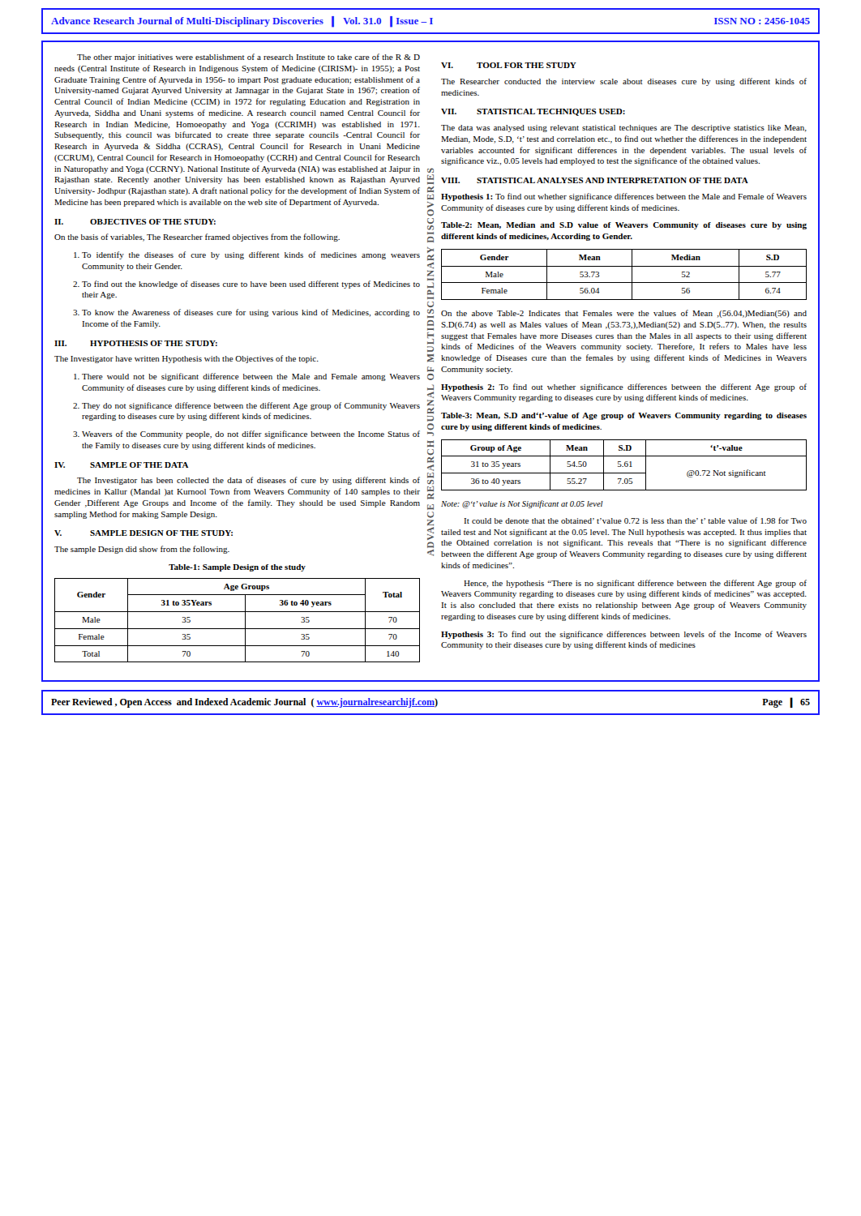Advance Research Journal of Multi-Disciplinary Discoveries ❙ Vol. 31.0 ❙Issue – I
ISSN NO : 2456-1045
ADVANCE RESEARCH JOURNAL OF MULTIDISCIPLINARY DISCOVERIES
The other major initiatives were establishment of a research Institute to take care of the R & D needs (Central Institute of Research in Indigenous System of Medicine (CIRISM)- in 1955); a Post Graduate Training Centre of Ayurveda in 1956- to impart Post graduate education; establishment of a University-named Gujarat Ayurved University at Jamnagar in the Gujarat State in 1967; creation of Central Council of Indian Medicine (CCIM) in 1972 for regulating Education and Registration in Ayurveda, Siddha and Unani systems of medicine. A research council named Central Council for Research in Indian Medicine, Homoeopathy and Yoga (CCRIMH) was established in 1971. Subsequently, this council was bifurcated to create three separate councils -Central Council for Research in Ayurveda & Siddha (CCRAS), Central Council for Research in Unani Medicine (CCRUM), Central Council for Research in Homoeopathy (CCRH) and Central Council for Research in Naturopathy and Yoga (CCRNY). National Institute of Ayurveda (NIA) was established at Jaipur in Rajasthan state. Recently another University has been established known as Rajasthan Ayurved University- Jodhpur (Rajasthan state). A draft national policy for the development of Indian System of Medicine has been prepared which is available on the web site of Department of Ayurveda.
II.
OBJECTIVES OF THE STUDY:
On the basis of variables, The Researcher framed objectives from the following.
To identify the diseases of cure by using different kinds of medicines among weavers Community to their Gender.
To find out the knowledge of diseases cure to have been used different types of Medicines to their Age.
To know the Awareness of diseases cure for using various kind of Medicines, according to Income of the Family.
III.
HYPOTHESIS OF THE STUDY:
The Investigator have written Hypothesis with the Objectives of the topic.
There would not be significant difference between the Male and Female among Weavers Community of diseases cure by using different kinds of medicines.
They do not significance difference between the different Age group of Community Weavers regarding to diseases cure by using different kinds of medicines.
Weavers of the Community people, do not differ significance between the Income Status of the Family to diseases cure by using different kinds of medicines.
IV.
SAMPLE OF THE DATA
The Investigator has been collected the data of diseases of cure by using different kinds of medicines in Kallur (Mandal )at Kurnool Town from Weavers Community of 140 samples to their Gender ,Different Age Groups and Income of the family. They should be used Simple Random sampling Method for making Sample Design.
V.
SAMPLE DESIGN OF THE STUDY:
The sample Design did show from the following.
Table-1: Sample Design of the study
| Gender | Age Groups | Total |
| --- | --- | --- |
| 31 to 35Years | 36 to 40 years |
| Male | 35 | 35 | 70 |
| Female | 35 | 35 | 70 |
| Total | 70 | 70 | 140 |
VI.
TOOL FOR THE STUDY
The Researcher conducted the interview scale about diseases cure by using different kinds of medicines.
VII.
STATISTICAL TECHNIQUES USED:
The data was analysed using relevant statistical techniques are The descriptive statistics like Mean, Median, Mode, S.D, ‘t’ test and correlation etc., to find out whether the differences in the independent variables accounted for significant differences in the dependent variables. The usual levels of significance viz., 0.05 levels had employed to test the significance of the obtained values.
VIII.
STATISTICAL ANALYSES AND INTERPRETATION OF THE DATA
Hypothesis 1: To find out whether significance differences between the Male and Female of Weavers Community of diseases cure by using different kinds of medicines.
Table-2: Mean, Median and S.D value of Weavers Community of diseases cure by using different kinds of medicines, According to Gender.
| Gender | Mean | Median | S.D |
| --- | --- | --- | --- |
| Male | 53.73 | 52 | 5.77 |
| Female | 56.04 | 56 | 6.74 |
On the above Table-2 Indicates that Females were the values of Mean ,(56.04,)Median(56) and S.D(6.74) as well as Males values of Mean ,(53.73,),Median(52) and S.D(5..77). When, the results suggest that Females have more Diseases cures than the Males in all aspects to their using different kinds of Medicines of the Weavers community society. Therefore, It refers to Males have less knowledge of Diseases cure than the females by using different kinds of Medicines in Weavers Community society.
Hypothesis 2: To find out whether significance differences between the different Age group of Weavers Community regarding to diseases cure by using different kinds of medicines.
Table-3: Mean, S.D and‘t’-value of Age group of Weavers Community regarding to diseases cure by using different kinds of medicines.
| Group of Age | Mean | S.D | ‘t’-value |
| --- | --- | --- | --- |
| 31 to 35 years | 54.50 | 5.61 | @0.72 Not significant |
| 36 to 40 years | 55.27 | 7.05 |
Note: @‘t’ value is Not Significant at 0.05 level
It could be denote that the obtained’ t’value 0.72 is less than the’ t’ table value of 1.98 for Two tailed test and Not significant at the 0.05 level. The Null hypothesis was accepted. It thus implies that the Obtained correlation is not significant. This reveals that “There is no significant difference between the different Age group of Weavers Community regarding to diseases cure by using different kinds of medicines”.
Hence, the hypothesis “There is no significant difference between the different Age group of Weavers Community regarding to diseases cure by using different kinds of medicines” was accepted. It is also concluded that there exists no relationship between Age group of Weavers Community regarding to diseases cure by using different kinds of medicines.
Hypothesis 3: To find out the significance differences between levels of the Income of Weavers Community to their diseases cure by using different kinds of medicines
Peer Reviewed , Open Access and Indexed Academic Journal ( www.journalresearchijf.com)
Page ❙ 65